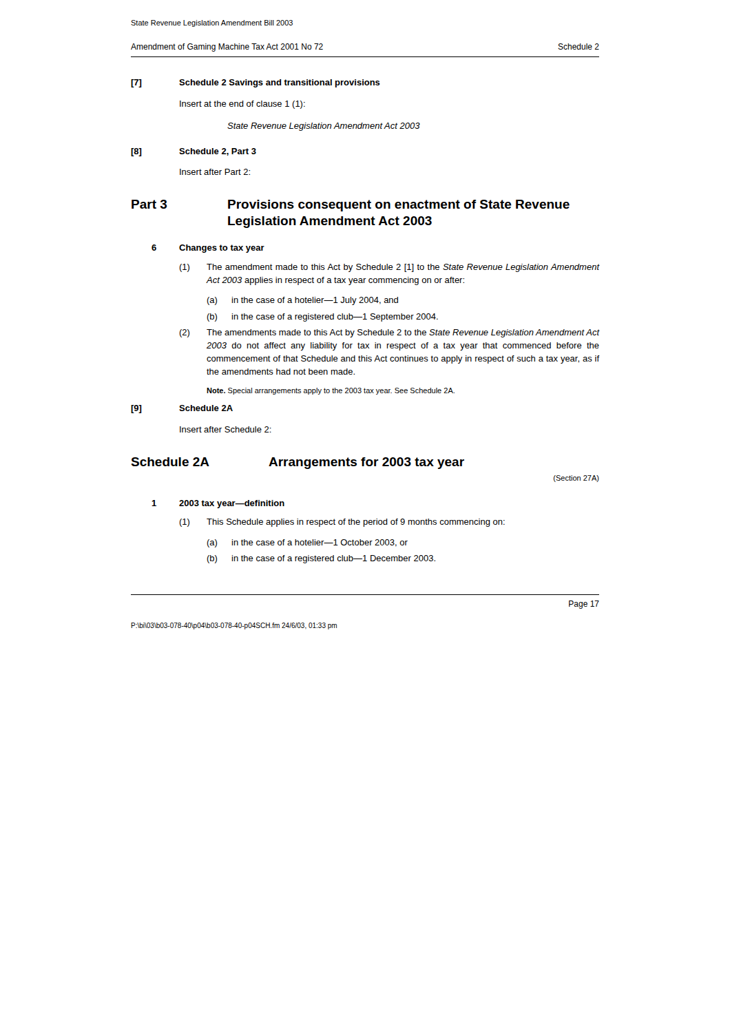State Revenue Legislation Amendment Bill 2003
Amendment of Gaming Machine Tax Act 2001 No 72 Schedule 2
[7]
Schedule 2 Savings and transitional provisions
Insert at the end of clause 1 (1):
State Revenue Legislation Amendment Act 2003
[8]
Schedule 2, Part 3
Insert after Part 2:
Part 3
Provisions consequent on enactment of State Revenue Legislation Amendment Act 2003
6
Changes to tax year
(1)
The amendment made to this Act by Schedule 2 [1] to the State Revenue Legislation Amendment Act 2003 applies in respect of a tax year commencing on or after:
(a)
in the case of a hotelier—1 July 2004, and
(b)
in the case of a registered club—1 September 2004.
(2)
The amendments made to this Act by Schedule 2 to the State Revenue Legislation Amendment Act 2003 do not affect any liability for tax in respect of a tax year that commenced before the commencement of that Schedule and this Act continues to apply in respect of such a tax year, as if the amendments had not been made.
Note. Special arrangements apply to the 2003 tax year. See Schedule 2A.
[9]
Schedule 2A
Insert after Schedule 2:
Schedule 2A
Arrangements for 2003 tax year
(Section 27A)
1
2003 tax year—definition
(1)
This Schedule applies in respect of the period of 9 months commencing on:
(a)
in the case of a hotelier—1 October 2003, or
(b)
in the case of a registered club—1 December 2003.
Page 17
P:\bi\03\b03-078-40\p04\b03-078-40-p04SCH.fm 24/6/03, 01:33 pm